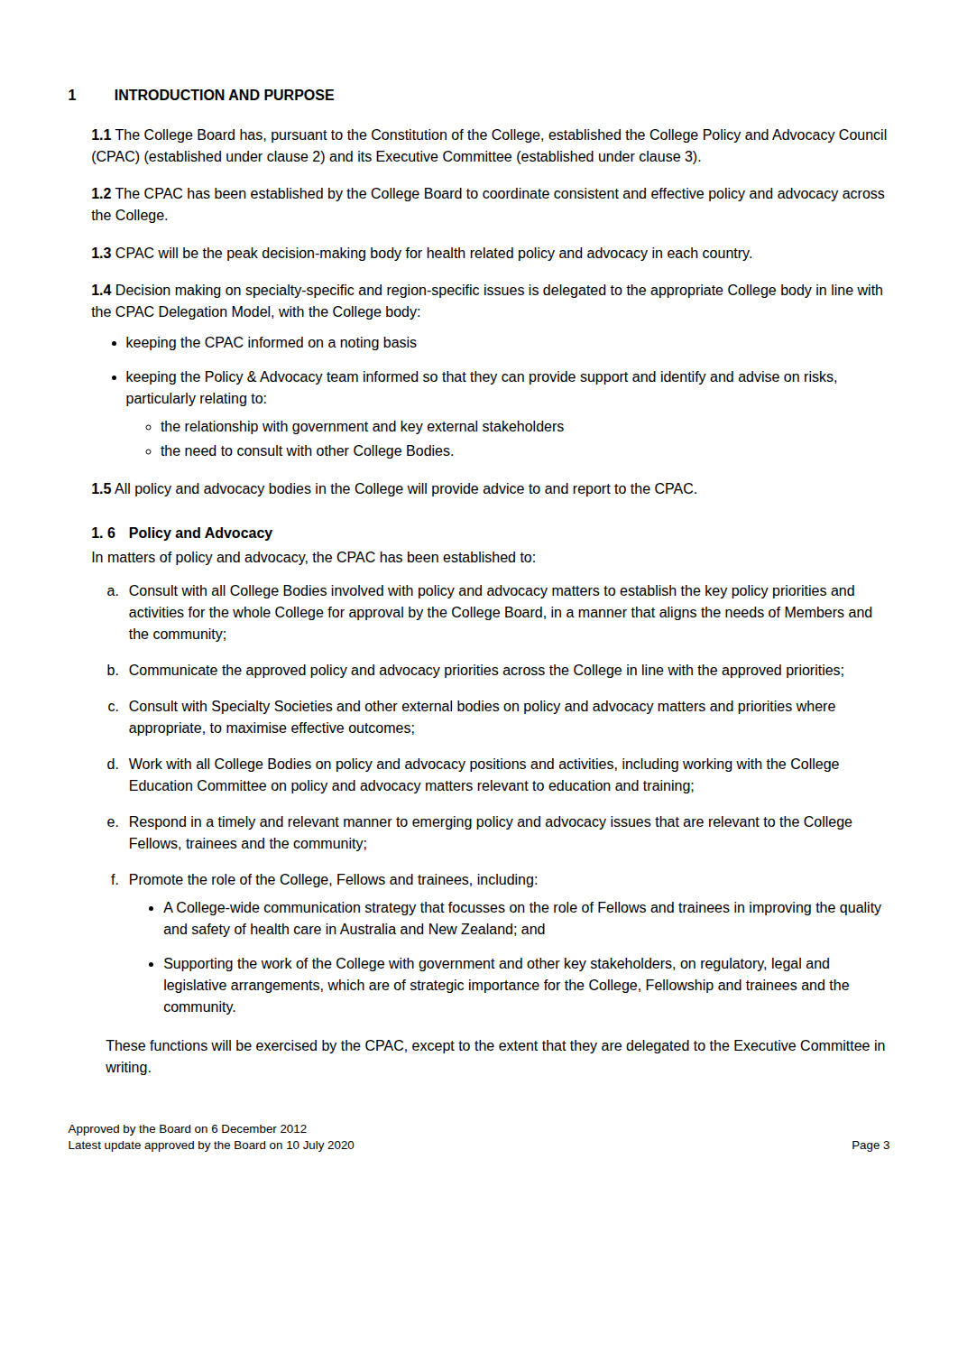1 INTRODUCTION AND PURPOSE
1.1 The College Board has, pursuant to the Constitution of the College, established the College Policy and Advocacy Council (CPAC) (established under clause 2) and its Executive Committee (established under clause 3).
1.2 The CPAC has been established by the College Board to coordinate consistent and effective policy and advocacy across the College.
1.3 CPAC will be the peak decision-making body for health related policy and advocacy in each country.
1.4 Decision making on specialty-specific and region-specific issues is delegated to the appropriate College body in line with the CPAC Delegation Model, with the College body:
keeping the CPAC informed on a noting basis
keeping the Policy & Advocacy team informed so that they can provide support and identify and advise on risks, particularly relating to:
the relationship with government and key external stakeholders
the need to consult with other College Bodies.
1.5 All policy and advocacy bodies in the College will provide advice to and report to the CPAC.
1. 6 Policy and Advocacy
In matters of policy and advocacy, the CPAC has been established to:
Consult with all College Bodies involved with policy and advocacy matters to establish the key policy priorities and activities for the whole College for approval by the College Board, in a manner that aligns the needs of Members and the community;
Communicate the approved policy and advocacy priorities across the College in line with the approved priorities;
Consult with Specialty Societies and other external bodies on policy and advocacy matters and priorities where appropriate, to maximise effective outcomes;
Work with all College Bodies on policy and advocacy positions and activities, including working with the College Education Committee on policy and advocacy matters relevant to education and training;
Respond in a timely and relevant manner to emerging policy and advocacy issues that are relevant to the College Fellows, trainees and the community;
Promote the role of the College, Fellows and trainees, including:
A College-wide communication strategy that focusses on the role of Fellows and trainees in improving the quality and safety of health care in Australia and New Zealand; and
Supporting the work of the College with government and other key stakeholders, on regulatory, legal and legislative arrangements, which are of strategic importance for the College, Fellowship and trainees and the community.
These functions will be exercised by the CPAC, except to the extent that they are delegated to the Executive Committee in writing.
Approved by the Board on 6 December 2012
Latest update approved by the Board on 10 July 2020 Page 3